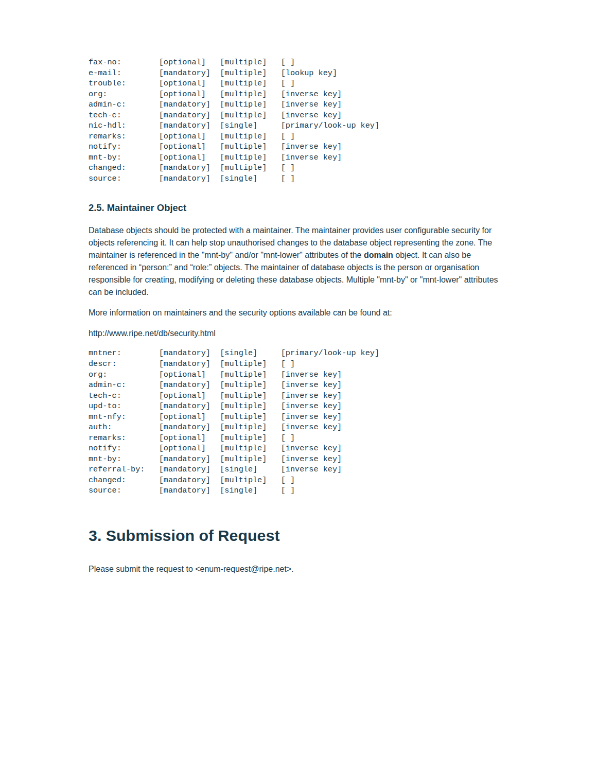fax-no:        [optional]   [multiple]   [ ]
e-mail:        [mandatory]  [multiple]   [lookup key]
trouble:       [optional]   [multiple]   [ ]
org:           [optional]   [multiple]   [inverse key]
admin-c:       [mandatory]  [multiple]   [inverse key]
tech-c:        [mandatory]  [multiple]   [inverse key]
nic-hdl:       [mandatory]  [single]     [primary/look-up key]
remarks:       [optional]   [multiple]   [ ]
notify:        [optional]   [multiple]   [inverse key]
mnt-by:        [optional]   [multiple]   [inverse key]
changed:       [mandatory]  [multiple]   [ ]
source:        [mandatory]  [single]     [ ]
2.5. Maintainer Object
Database objects should be protected with a maintainer. The maintainer provides user configurable security for objects referencing it. It can help stop unauthorised changes to the database object representing the zone. The maintainer is referenced in the "mnt-by" and/or "mnt-lower" attributes of the domain object. It can also be referenced in “person:” and “role:” objects. The maintainer of database objects is the person or organisation responsible for creating, modifying or deleting these database objects. Multiple "mnt-by" or "mnt-lower" attributes can be included.
More information on maintainers and the security options available can be found at:
http://www.ripe.net/db/security.html
mntner:        [mandatory]  [single]     [primary/look-up key]
descr:         [mandatory]  [multiple]   [ ]
org:           [optional]   [multiple]   [inverse key]
admin-c:       [mandatory]  [multiple]   [inverse key]
tech-c:        [optional]   [multiple]   [inverse key]
upd-to:        [mandatory]  [multiple]   [inverse key]
mnt-nfy:       [optional]   [multiple]   [inverse key]
auth:          [mandatory]  [multiple]   [inverse key]
remarks:       [optional]   [multiple]   [ ]
notify:        [optional]   [multiple]   [inverse key]
mnt-by:        [mandatory]  [multiple]   [inverse key]
referral-by:   [mandatory]  [single]     [inverse key]
changed:       [mandatory]  [multiple]   [ ]
source:        [mandatory]  [single]     [ ]
3. Submission of Request
Please submit the request to <enum-request@ripe.net>.